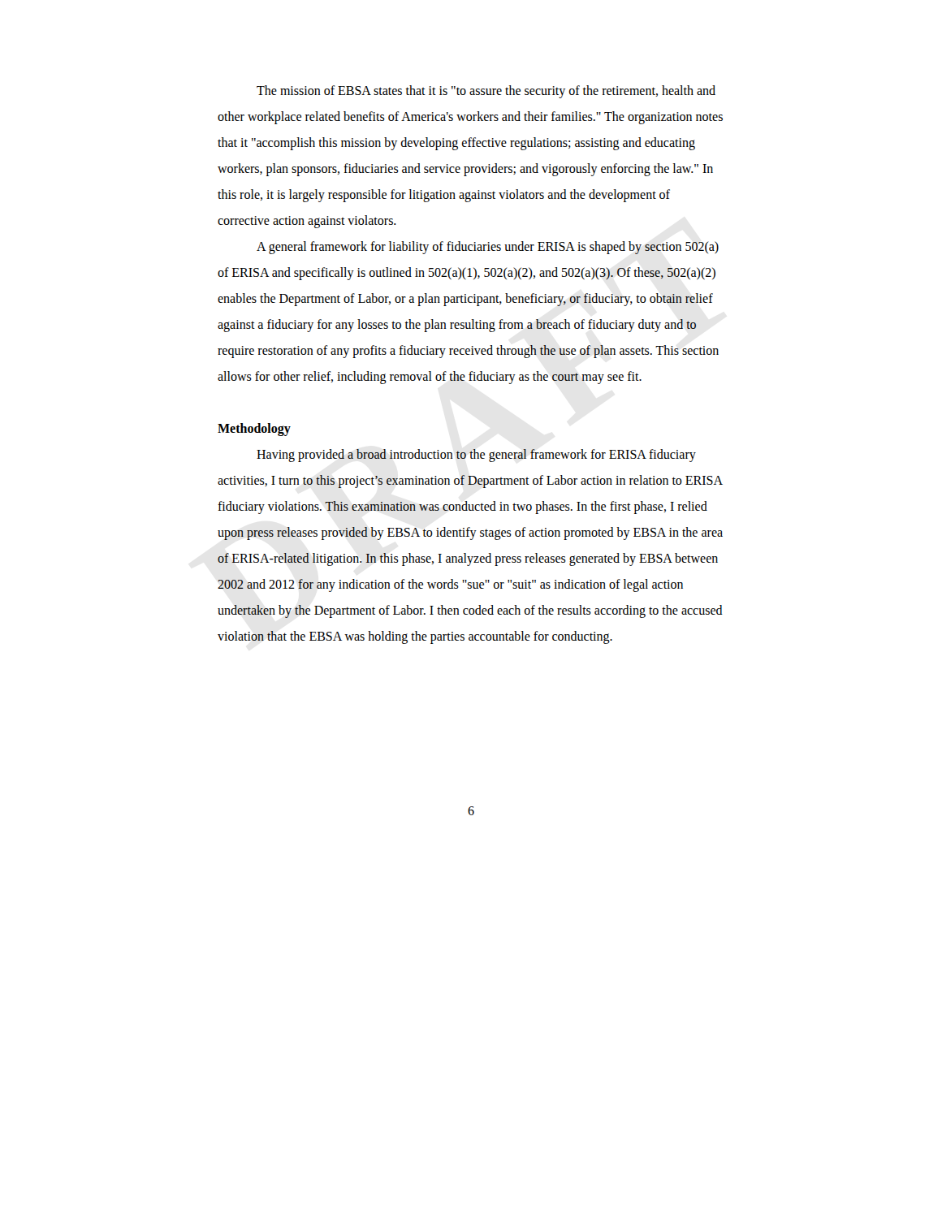DRAFT
The mission of EBSA states that it is "to assure the security of the retirement, health and other workplace related benefits of America's workers and their families." The organization notes that it "accomplish this mission by developing effective regulations; assisting and educating workers, plan sponsors, fiduciaries and service providers; and vigorously enforcing the law." In this role, it is largely responsible for litigation against violators and the development of corrective action against violators.
A general framework for liability of fiduciaries under ERISA is shaped by section 502(a) of ERISA and specifically is outlined in 502(a)(1), 502(a)(2), and 502(a)(3). Of these, 502(a)(2) enables the Department of Labor, or a plan participant, beneficiary, or fiduciary, to obtain relief against a fiduciary for any losses to the plan resulting from a breach of fiduciary duty and to require restoration of any profits a fiduciary received through the use of plan assets. This section allows for other relief, including removal of the fiduciary as the court may see fit.
Methodology
Having provided a broad introduction to the general framework for ERISA fiduciary activities, I turn to this project’s examination of Department of Labor action in relation to ERISA fiduciary violations. This examination was conducted in two phases. In the first phase, I relied upon press releases provided by EBSA to identify stages of action promoted by EBSA in the area of ERISA-related litigation. In this phase, I analyzed press releases generated by EBSA between 2002 and 2012 for any indication of the words "sue" or "suit" as indication of legal action undertaken by the Department of Labor. I then coded each of the results according to the accused violation that the EBSA was holding the parties accountable for conducting.
6